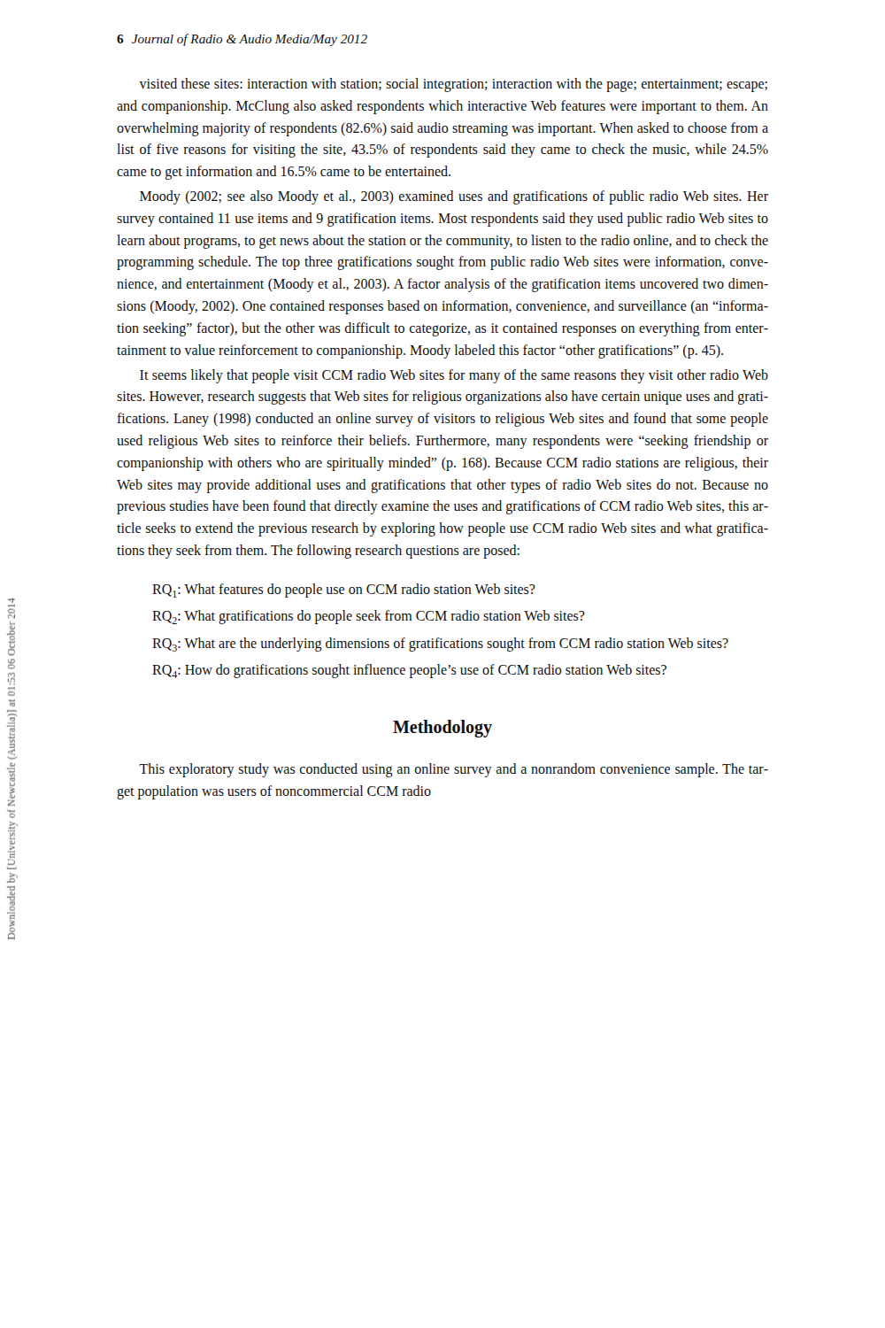Downloaded by [University of Newcastle (Australia)] at 01:53 06 October 2014
6 Journal of Radio & Audio Media/May 2012
visited these sites: interaction with station; social integration; interaction with the page; entertainment; escape; and companionship. McClung also asked respondents which interactive Web features were important to them. An overwhelming majority of respondents (82.6%) said audio streaming was important. When asked to choose from a list of five reasons for visiting the site, 43.5% of respondents said they came to check the music, while 24.5% came to get information and 16.5% came to be entertained.
Moody (2002; see also Moody et al., 2003) examined uses and gratifications of public radio Web sites. Her survey contained 11 use items and 9 gratification items. Most respondents said they used public radio Web sites to learn about programs, to get news about the station or the community, to listen to the radio online, and to check the programming schedule. The top three gratifications sought from public radio Web sites were information, convenience, and entertainment (Moody et al., 2003). A factor analysis of the gratification items uncovered two dimensions (Moody, 2002). One contained responses based on information, convenience, and surveillance (an “information seeking” factor), but the other was difficult to categorize, as it contained responses on everything from entertainment to value reinforcement to companionship. Moody labeled this factor “other gratifications” (p. 45).
It seems likely that people visit CCM radio Web sites for many of the same reasons they visit other radio Web sites. However, research suggests that Web sites for religious organizations also have certain unique uses and gratifications. Laney (1998) conducted an online survey of visitors to religious Web sites and found that some people used religious Web sites to reinforce their beliefs. Furthermore, many respondents were “seeking friendship or companionship with others who are spiritually minded” (p. 168). Because CCM radio stations are religious, their Web sites may provide additional uses and gratifications that other types of radio Web sites do not. Because no previous studies have been found that directly examine the uses and gratifications of CCM radio Web sites, this article seeks to extend the previous research by exploring how people use CCM radio Web sites and what gratifications they seek from them. The following research questions are posed:
RQ1: What features do people use on CCM radio station Web sites?
RQ2: What gratifications do people seek from CCM radio station Web sites?
RQ3: What are the underlying dimensions of gratifications sought from CCM radio station Web sites?
RQ4: How do gratifications sought influence people’s use of CCM radio station Web sites?
Methodology
This exploratory study was conducted using an online survey and a nonrandom convenience sample. The target population was users of noncommercial CCM radio